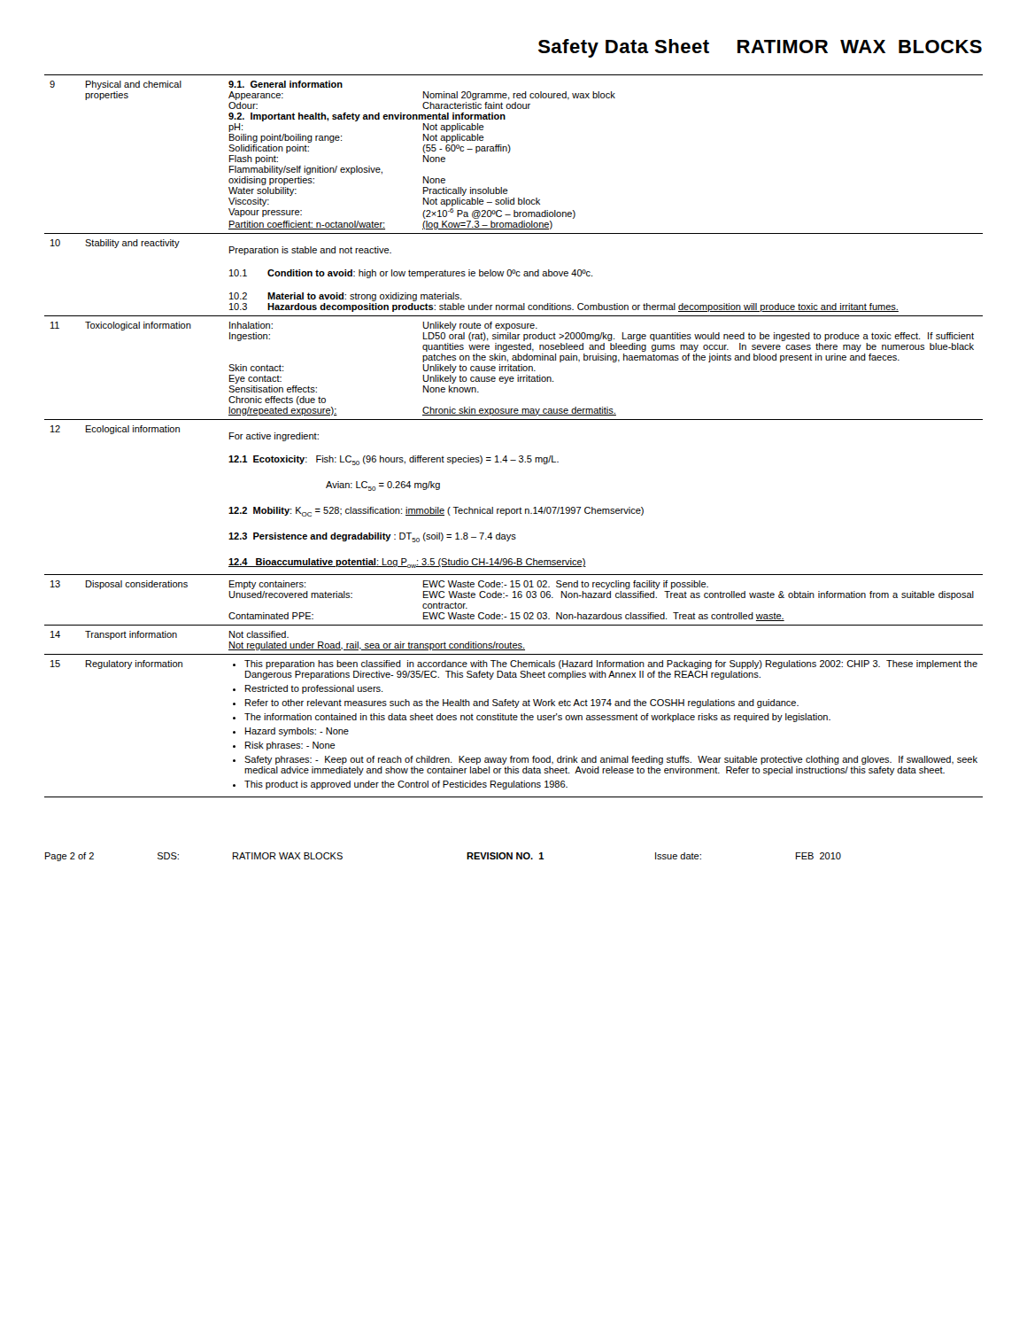Safety Data Sheet RATIMOR WAX BLOCKS
| 9 | Physical and chemical properties | 9.1. General information / Appearance: / Nominal 20gramme, red coloured, wax block / / Odour: / Characteristic faint odour / 9.2. Important health, safety and environmental information / pH: / Not applicable / / Boiling point/boiling range: / Not applicable / / Solidification point: / (55 - 60ºc – paraffin) / / Flash point: / None / / Flammability/self ignition/ explosive, / / / oxidising properties: / None / / Water solubility: / Practically insoluble / / Viscosity: / Not applicable – solid block / / Vapour pressure: / (2×10 -6 Pa @20ºC – bromadiolone) / / Partition coefficient: n-octanol/water: / (log Kow=7.3 – bromadiolone) / |
| 10 | Stability and reactivity | Preparation is stable and not reactive. / 10.1 / Condition to avoid : high or low temperatures ie below 0ºc and above 40ºc. / / 10.2 / Material to avoid : strong oxidizing materials. / / 10.3 / Hazardous decomposition products : stable under normal conditions. Combustion or thermal decomposition will produce toxic and irritant fumes. / |
| 11 | Toxicological information | / Inhalation: / Unlikely route of exposure. / / Ingestion: / LD50 oral (rat), similar product >2000mg/kg. Large quantities would need to be ingested to produce a toxic effect. If sufficient quantities were ingested, nosebleed and bleeding gums may occur. In severe cases there may be numerous blue-black patches on the skin, abdominal pain, bruising, haematomas of the joints and blood present in urine and faeces. / / Skin contact: / Unlikely to cause irritation. / / Eye contact: / Unlikely to cause eye irritation. / / Sensitisation effects: / None known. / / Chronic effects (due to / / / long/repeated exposure): / Chronic skin exposure may cause dermatitis. / |
| 12 | Ecological information | For active ingredient: 12.1 Ecotoxicity : Fish: LC 50 (96 hours, different species) = 1.4 – 3.5 mg/L. Avian: LC 50 = 0.264 mg/kg 12.2 Mobility : K OC = 528; classification: immobile ( Technical report n.14/07/1997 Chemservice) 12.3 Persistence and degradability : DT 50 (soil) = 1.8 – 7.4 days 12.4 Bioaccumulative potential : Log P ow : 3.5 (Studio CH-14/96-B Chemservice) |
| 13 | Disposal considerations | / Empty containers: / EWC Waste Code:- 15 01 02. Send to recycling facility if possible. / / Unused/recovered materials: / EWC Waste Code:- 16 03 06. Non-hazard classified. Treat as controlled waste & obtain information from a suitable disposal contractor. / / Contaminated PPE: / EWC Waste Code:- 15 02 03. Non-hazardous classified. Treat as controlled waste. / |
| 14 | Transport information | Not classified. Not regulated under Road, rail, sea or air transport conditions/routes. |
| 15 | Regulatory information | This preparation has been classified in accordance with The Chemicals (Hazard Information and Packaging for Supply) Regulations 2002: CHIP 3. These implement the Dangerous Preparations Directive- 99/35/EC. This Safety Data Sheet complies with Annex II of the REACH regulations. Restricted to professional users. Refer to other relevant measures such as the Health and Safety at Work etc Act 1974 and the COSHH regulations and guidance. The information contained in this data sheet does not constitute the user's own assessment of workplace risks as required by legislation. Hazard symbols: - None Risk phrases: - None Safety phrases: - Keep out of reach of children. Keep away from food, drink and animal feeding stuffs. Wear suitable protective clothing and gloves. If swallowed, seek medical advice immediately and show the container label or this data sheet. Avoid release to the environment. Refer to special instructions/ this safety data sheet. This product is approved under the Control of Pesticides Regulations 1986. |
| Page 2 of 2 | SDS: | RATIMOR WAX BLOCKS | REVISION NO. 1 | Issue date: | FEB 2010 |